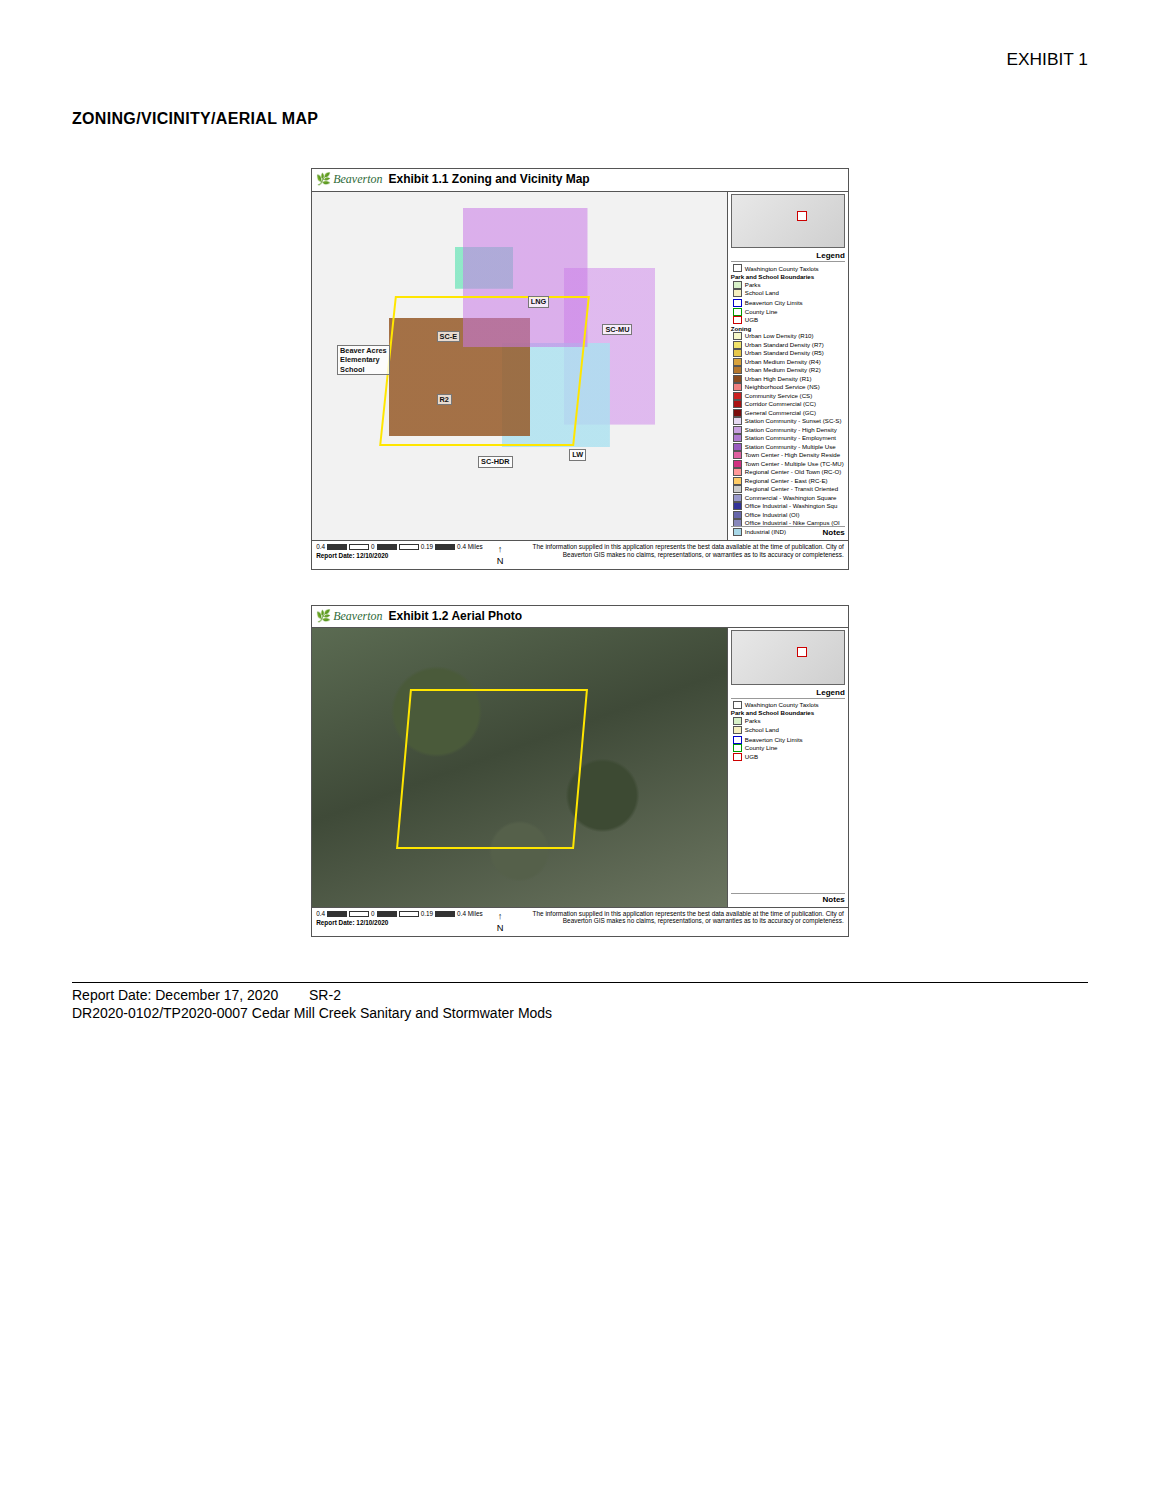EXHIBIT 1
ZONING/VICINITY/AERIAL MAP
Beaverton Exhibit 1.1 Zoning and Vicinity Map
Beaver Acres
Elementary
School SC-E LNG SC-MU R2 SC-HDR LW
Legend
Washington County Taxlots
Park and School Boundaries
Parks
School Land
Beaverton City Limits
County Line
UGB
Zoning
Urban Low Density (R10)
Urban Standard Density (R7)
Urban Standard Density (R5)
Urban Medium Density (R4)
Urban Medium Density (R2)
Urban High Density (R1)
Neighborhood Service (NS)
Community Service (CS)
Corridor Commercial (CC)
General Commercial (GC)
Station Community - Sunset (SC-S)
Station Community - High Density
Station Community - Employment
Station Community - Multiple Use
Town Center - High Density Reside
Town Center - Multiple Use (TC-MU)
Regional Center - Old Town (RC-O)
Regional Center - East (RC-E)
Regional Center - Transit Oriented
Commercial - Washington Square
Office Industrial - Washington Squ
Office Industrial (OI)
Office Industrial - Nike Campus (OI
Industrial (IND)
Notes
0.4 0 0.19 0.4 Miles
Report Date: 12/10/2020
↑
N
The information supplied in this application represents the best data available at the time of publication. City of Beaverton GIS makes no claims, representations, or warranties as to its accuracy or completeness.
Beaverton Exhibit 1.2 Aerial Photo
Legend
Washington County Taxlots
Park and School Boundaries
Parks
School Land
Beaverton City Limits
County Line
UGB
Notes
0.4 0 0.19 0.4 Miles
Report Date: 12/10/2020
↑
N
The information supplied in this application represents the best data available at the time of publication. City of Beaverton GIS makes no claims, representations, or warranties as to its accuracy or completeness.
Report Date: December 17, 2020 SR-2
DR2020-0102/TP2020-0007 Cedar Mill Creek Sanitary and Stormwater Mods